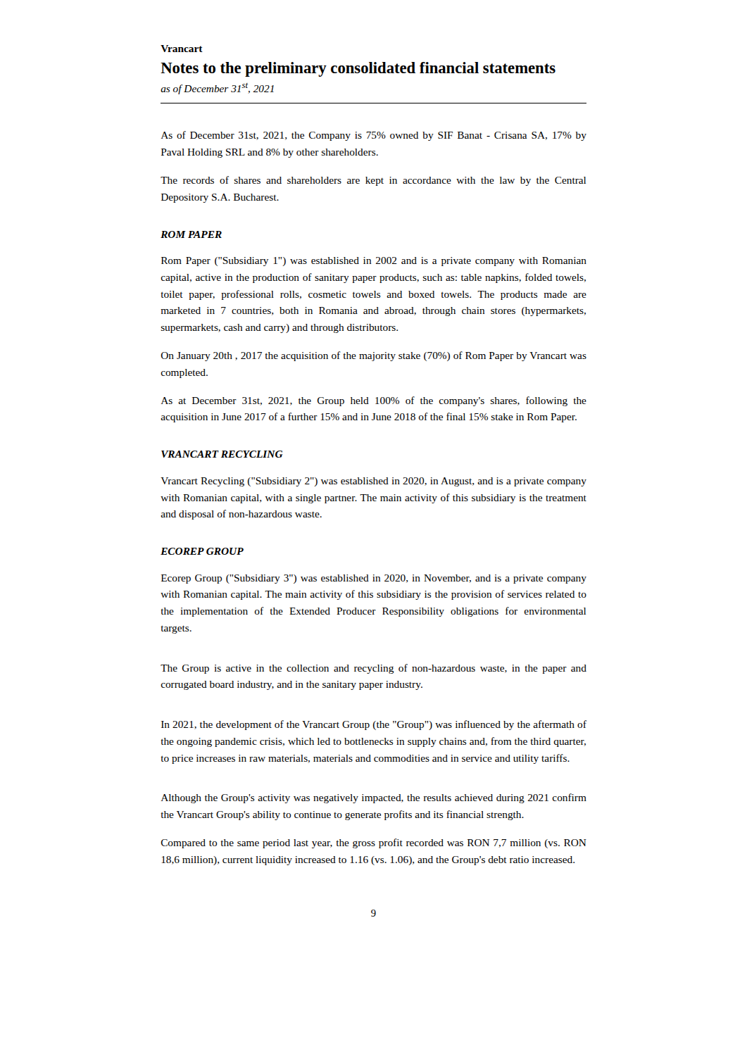Vrancart
Notes to the preliminary consolidated financial statements
as of December 31st, 2021
As of December 31st, 2021, the Company is 75% owned by SIF Banat - Crisana SA, 17% by Paval Holding SRL and 8% by other shareholders.
The records of shares and shareholders are kept in accordance with the law by the Central Depository S.A. Bucharest.
ROM PAPER
Rom Paper ("Subsidiary 1") was established in 2002 and is a private company with Romanian capital, active in the production of sanitary paper products, such as: table napkins, folded towels, toilet paper, professional rolls, cosmetic towels and boxed towels. The products made are marketed in 7 countries, both in Romania and abroad, through chain stores (hypermarkets, supermarkets, cash and carry) and through distributors.
On January 20th , 2017 the acquisition of the majority stake (70%) of Rom Paper by Vrancart was completed.
As at December 31st, 2021, the Group held 100% of the company's shares, following the acquisition in June 2017 of a further 15% and in June 2018 of the final 15% stake in Rom Paper.
VRANCART RECYCLING
Vrancart Recycling ("Subsidiary 2") was established in 2020, in August, and is a private company with Romanian capital, with a single partner. The main activity of this subsidiary is the treatment and disposal of non-hazardous waste.
ECOREP GROUP
Ecorep Group ("Subsidiary 3") was established in 2020, in November, and is a private company with Romanian capital. The main activity of this subsidiary is the provision of services related to the implementation of the Extended Producer Responsibility obligations for environmental targets.
The Group is active in the collection and recycling of non-hazardous waste, in the paper and corrugated board industry, and in the sanitary paper industry.
In 2021, the development of the Vrancart Group (the "Group") was influenced by the aftermath of the ongoing pandemic crisis, which led to bottlenecks in supply chains and, from the third quarter, to price increases in raw materials, materials and commodities and in service and utility tariffs.
Although the Group's activity was negatively impacted, the results achieved during 2021 confirm the Vrancart Group's ability to continue to generate profits and its financial strength.
Compared to the same period last year, the gross profit recorded was RON 7,7 million (vs. RON 18,6 million), current liquidity increased to 1.16 (vs. 1.06), and the Group's debt ratio increased.
9